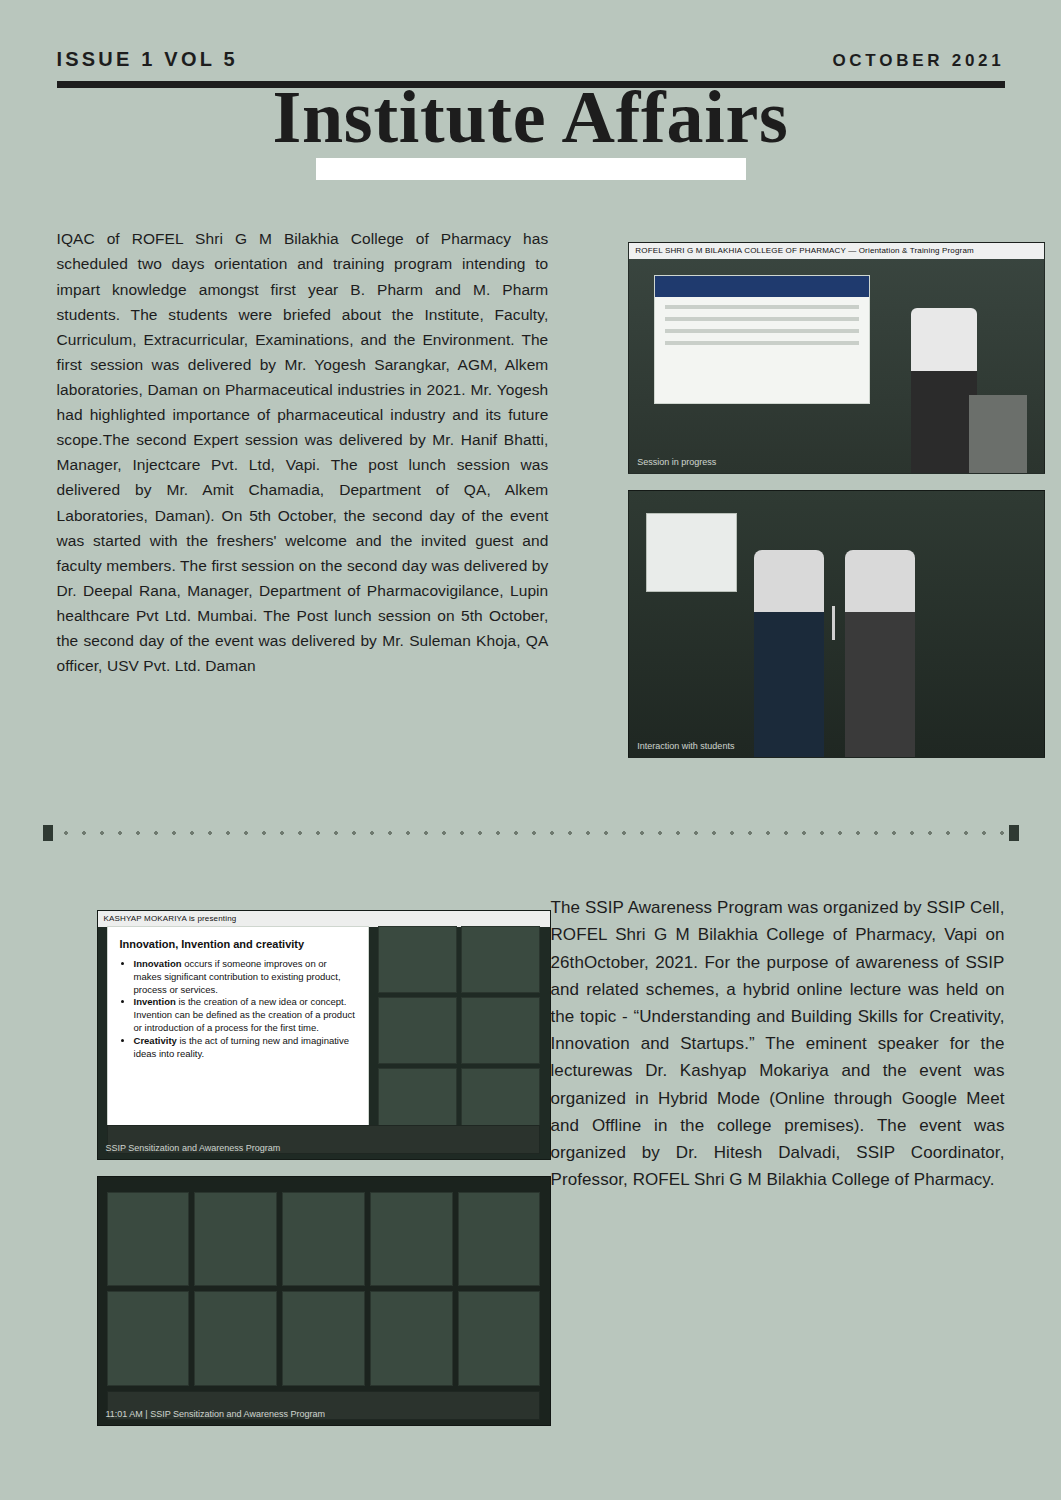Issue 1 Vol 5
October 2021
Institute Affairs
IQAC of ROFEL Shri G M Bilakhia College of Pharmacy has scheduled two days orientation and training program intending to impart knowledge amongst first year B. Pharm and M. Pharm students. The students were briefed about the Institute, Faculty, Curriculum, Extracurricular, Examinations, and the Environment. The first session was delivered by Mr. Yogesh Sarangkar, AGM, Alkem laboratories, Daman on Pharmaceutical industries in 2021. Mr. Yogesh had highlighted importance of pharmaceutical industry and its future scope.The second Expert session was delivered by Mr. Hanif Bhatti, Manager, Injectcare Pvt. Ltd, Vapi. The post lunch session was delivered by Mr. Amit Chamadia, Department of QA, Alkem Laboratories, Daman). On 5th October, the second day of the event was started with the freshers' welcome and the invited guest and faculty members. The first session on the second day was delivered by Dr. Deepal Rana, Manager, Department of Pharmacovigilance, Lupin healthcare Pvt Ltd. Mumbai. The Post lunch session on 5th October, the second day of the event was delivered by Mr. Suleman Khoja, QA officer, USV Pvt. Ltd. Daman
ROFEL SHRI G M BILAKHIA COLLEGE OF PHARMACY — Orientation & Training Program
Session in progress
Interaction with students
KASHYAP MOKARIYA is presenting
Innovation, Invention and creativity
Innovation occurs if someone improves on or makes significant contribution to existing product, process or services.
Invention is the creation of a new idea or concept. Invention can be defined as the creation of a product or introduction of a process for the first time.
Creativity is the act of turning new and imaginative ideas into reality.
SSIP Sensitization and Awareness Program
11:01 AM | SSIP Sensitization and Awareness Program
The SSIP Awareness Program was organized by SSIP Cell, ROFEL Shri G M Bilakhia College of Pharmacy, Vapi on 26thOctober, 2021. For the purpose of awareness of SSIP and related schemes, a hybrid online lecture was held on the topic - “Understanding and Building Skills for Creativity, Innovation and Startups.” The eminent speaker for the lecturewas Dr. Kashyap Mokariya and the event was organized in Hybrid Mode (Online through Google Meet and Offline in the college premises). The event was organized by Dr. Hitesh Dalvadi, SSIP Coordinator, Professor, ROFEL Shri G M Bilakhia College of Pharmacy.